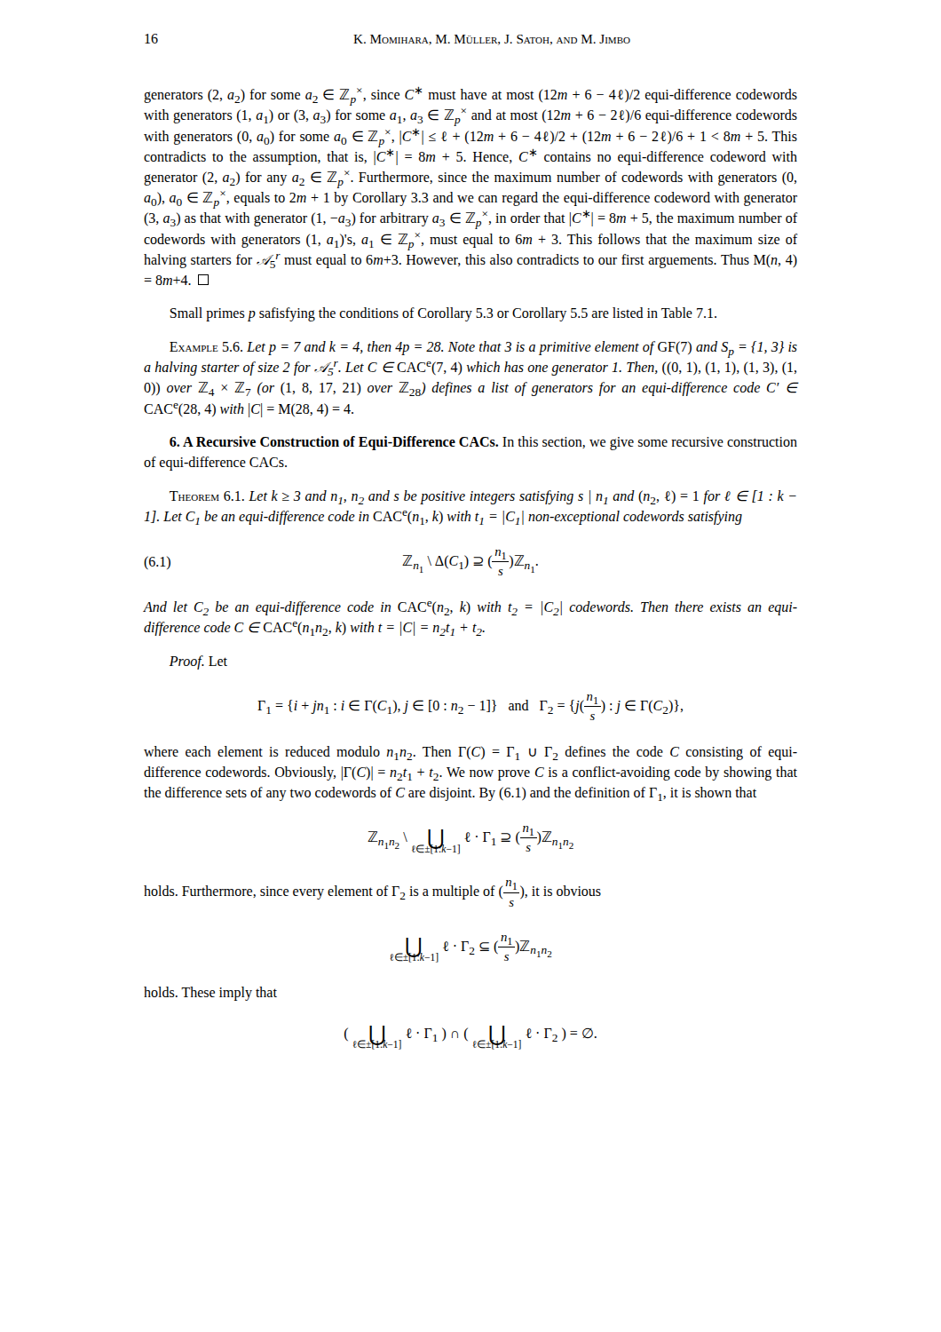16 K. Momihara, M. Müller, J. Satoh, and M. Jimbo
generators (2, a2) for some a2 ∈ ℤp×, since C∗ must have at most (12m + 6 − 4ℓ)/2 equi-difference codewords with generators (1, a1) or (3, a3) for some a1, a3 ∈ ℤp× and at most (12m + 6 − 2ℓ)/6 equi-difference codewords with generators (0, a0) for some a0 ∈ ℤp×, |C∗| ≤ ℓ + (12m + 6 − 4ℓ)/2 + (12m + 6 − 2ℓ)/6 + 1 < 8m + 5. This contradicts to the assumption, that is, |C∗| = 8m + 5. Hence, C∗ contains no equi-difference codeword with generator (2, a2) for any a2 ∈ ℤp×. Furthermore, since the maximum number of codewords with generators (0, a0), a0 ∈ ℤp×, equals to 2m + 1 by Corollary 3.3 and we can regard the equi-difference codeword with generator (3, a3) as that with generator (1, −a3) for arbitrary a3 ∈ ℤp×, in order that |C∗| = 8m + 5, the maximum number of codewords with generators (1, a1)'s, a1 ∈ ℤp×, must equal to 6m + 3. This follows that the maximum size of halving starters for 𝒜5r must equal to 6m+3. However, this also contradicts to our first arguements. Thus M(n, 4) = 8m+4.
Small primes p safisfying the conditions of Corollary 5.3 or Corollary 5.5 are listed in Table 7.1.
Example 5.6. Let p = 7 and k = 4, then 4p = 28. Note that 3 is a primitive element of GF(7) and Sp = {1, 3} is a halving starter of size 2 for 𝒜5r. Let C ∈ CACe(7, 4) which has one generator 1. Then, ((0, 1), (1, 1), (1, 3), (1, 0)) over ℤ4 × ℤ7 (or (1, 8, 17, 21) over ℤ28) defines a list of generators for an equi-difference code C′ ∈ CACe(28, 4) with |C| = M(28, 4) = 4.
6. A Recursive Construction of Equi-Difference CACs. In this section, we give some recursive construction of equi-difference CACs.
Theorem 6.1. Let k ≥ 3 and n1, n2 and s be positive integers satisfying s | n1 and (n2, ℓ) = 1 for ℓ ∈ [1 : k − 1]. Let C1 be an equi-difference code in CACe(n1, k) with t1 = |C1| non-exceptional codewords satisfying
(6.1) ℤn1 \ Δ(C1) ⊇ (n1 s)ℤn1.
And let C2 be an equi-difference code in CACe(n2, k) with t2 = |C2| codewords. Then there exists an equi-difference code C ∈ CACe(n1n2, k) with t = |C| = n2t1 + t2.
Proof. Let
Γ1 = {i + jn1 : i ∈ Γ(C1), j ∈ [0 : n2 − 1]} and Γ2 = {j(n1 s) : j ∈ Γ(C2)},
where each element is reduced modulo n1n2. Then Γ(C) = Γ1 ∪ Γ2 defines the code C consisting of equi-difference codewords. Obviously, |Γ(C)| = n2t1 + t2. We now prove C is a conflict-avoiding code by showing that the difference sets of any two codewords of C are disjoint. By (6.1) and the definition of Γ1, it is shown that
ℤn1n2 \ ⋃ℓ∈±[1:k−1] ℓ · Γ1 ⊇ (n1 s)ℤn1n2
holds. Furthermore, since every element of Γ2 is a multiple of (n1 s), it is obvious
⋃ℓ∈±[1:k−1] ℓ · Γ2 ⊆ (n1 s)ℤn1n2
holds. These imply that
( ⋃ℓ∈±[1:k−1] ℓ · Γ1 ) ∩ ( ⋃ℓ∈±[1:k−1] ℓ · Γ2 ) = ∅.